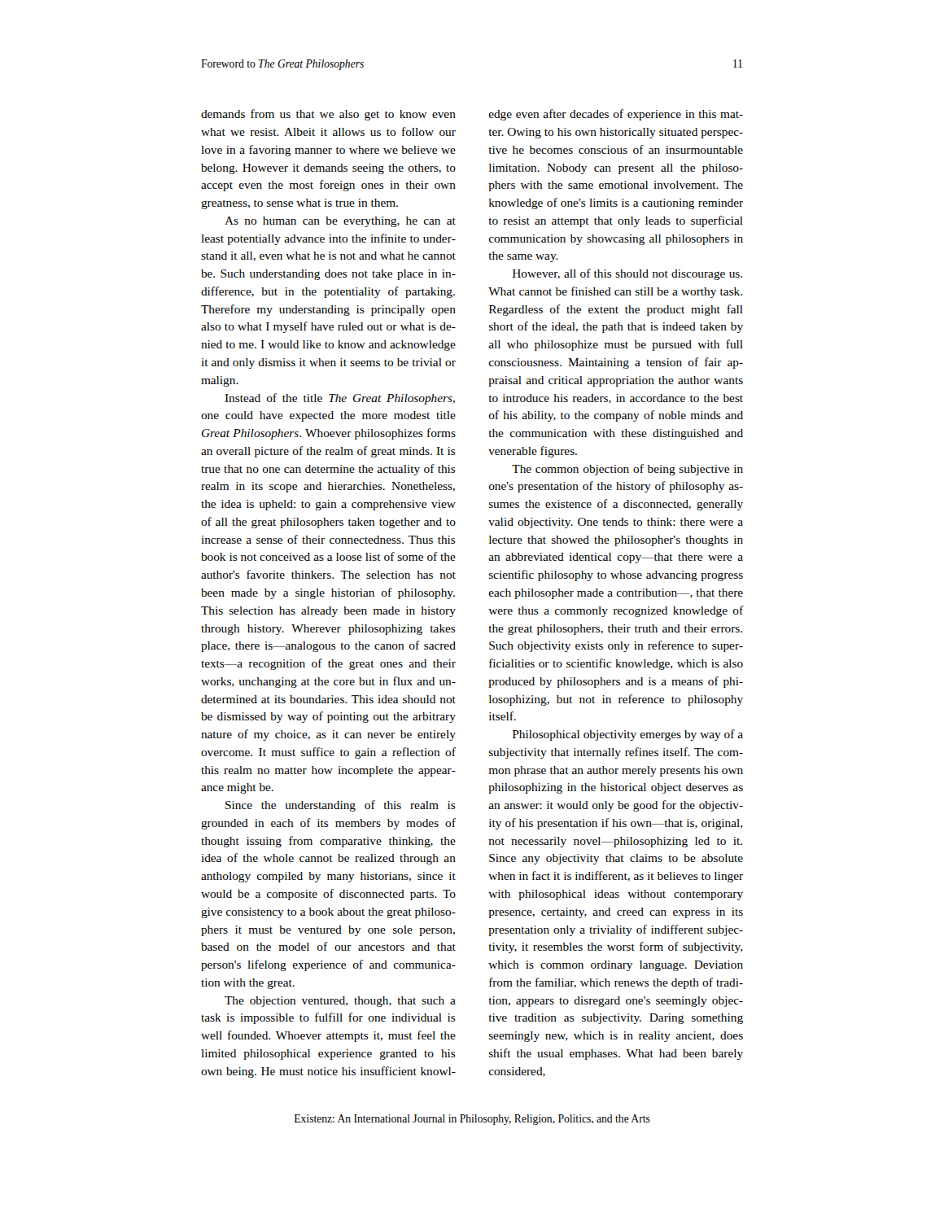Foreword to The Great Philosophers 11
demands from us that we also get to know even what we resist. Albeit it allows us to follow our love in a favoring manner to where we believe we belong. However it demands seeing the others, to accept even the most foreign ones in their own greatness, to sense what is true in them.
As no human can be everything, he can at least potentially advance into the infinite to understand it all, even what he is not and what he cannot be. Such understanding does not take place in indifference, but in the potentiality of partaking. Therefore my understanding is principally open also to what I myself have ruled out or what is denied to me. I would like to know and acknowledge it and only dismiss it when it seems to be trivial or malign.
Instead of the title The Great Philosophers, one could have expected the more modest title Great Philosophers. Whoever philosophizes forms an overall picture of the realm of great minds. It is true that no one can determine the actuality of this realm in its scope and hierarchies. Nonetheless, the idea is upheld: to gain a comprehensive view of all the great philosophers taken together and to increase a sense of their connectedness. Thus this book is not conceived as a loose list of some of the author's favorite thinkers. The selection has not been made by a single historian of philosophy. This selection has already been made in history through history. Wherever philosophizing takes place, there is—analogous to the canon of sacred texts—a recognition of the great ones and their works, unchanging at the core but in flux and undetermined at its boundaries. This idea should not be dismissed by way of pointing out the arbitrary nature of my choice, as it can never be entirely overcome. It must suffice to gain a reflection of this realm no matter how incomplete the appearance might be.
Since the understanding of this realm is grounded in each of its members by modes of thought issuing from comparative thinking, the idea of the whole cannot be realized through an anthology compiled by many historians, since it would be a composite of disconnected parts. To give consistency to a book about the great philosophers it must be ventured by one sole person, based on the model of our ancestors and that person's lifelong experience of and communication with the great.
The objection ventured, though, that such a task is impossible to fulfill for one individual is well founded. Whoever attempts it, must feel the limited philosophical experience granted to his own being. He must notice his insufficient knowledge even after decades of experience in this matter. Owing to his own historically situated perspective he becomes conscious of an insurmountable limitation. Nobody can present all the philosophers with the same emotional involvement. The knowledge of one's limits is a cautioning reminder to resist an attempt that only leads to superficial communication by showcasing all philosophers in the same way.
However, all of this should not discourage us. What cannot be finished can still be a worthy task. Regardless of the extent the product might fall short of the ideal, the path that is indeed taken by all who philosophize must be pursued with full consciousness. Maintaining a tension of fair appraisal and critical appropriation the author wants to introduce his readers, in accordance to the best of his ability, to the company of noble minds and the communication with these distinguished and venerable figures.
The common objection of being subjective in one's presentation of the history of philosophy assumes the existence of a disconnected, generally valid objectivity. One tends to think: there were a lecture that showed the philosopher's thoughts in an abbreviated identical copy—that there were a scientific philosophy to whose advancing progress each philosopher made a contribution—, that there were thus a commonly recognized knowledge of the great philosophers, their truth and their errors. Such objectivity exists only in reference to superficialities or to scientific knowledge, which is also produced by philosophers and is a means of philosophizing, but not in reference to philosophy itself.
Philosophical objectivity emerges by way of a subjectivity that internally refines itself. The common phrase that an author merely presents his own philosophizing in the historical object deserves as an answer: it would only be good for the objectivity of his presentation if his own—that is, original, not necessarily novel—philosophizing led to it. Since any objectivity that claims to be absolute when in fact it is indifferent, as it believes to linger with philosophical ideas without contemporary presence, certainty, and creed can express in its presentation only a triviality of indifferent subjectivity, it resembles the worst form of subjectivity, which is common ordinary language. Deviation from the familiar, which renews the depth of tradition, appears to disregard one's seemingly objective tradition as subjectivity. Daring something seemingly new, which is in reality ancient, does shift the usual emphases. What had been barely considered,
Existenz: An International Journal in Philosophy, Religion, Politics, and the Arts